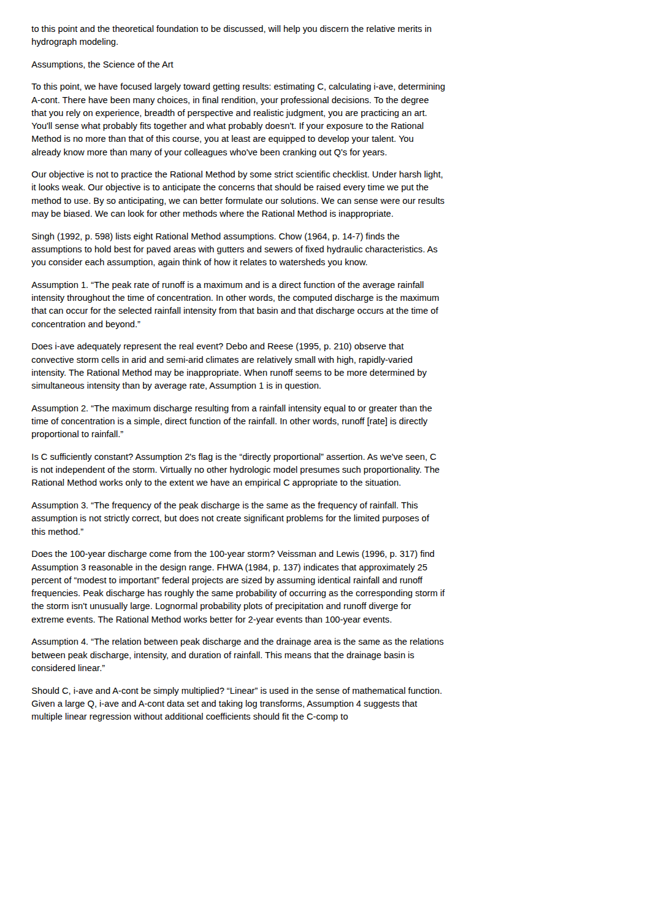to this point and the theoretical foundation to be discussed, will help you discern the relative merits in hydrograph modeling.
Assumptions, the Science of the Art
To this point, we have focused largely toward getting results: estimating C, calculating i-ave, determining A-cont. There have been many choices, in final rendition, your professional decisions. To the degree that you rely on experience, breadth of perspective and realistic judgment, you are practicing an art. You'll sense what probably fits together and what probably doesn't. If your exposure to the Rational Method is no more than that of this course, you at least are equipped to develop your talent. You already know more than many of your colleagues who've been cranking out Q's for years.
Our objective is not to practice the Rational Method by some strict scientific checklist. Under harsh light, it looks weak. Our objective is to anticipate the concerns that should be raised every time we put the method to use. By so anticipating, we can better formulate our solutions. We can sense were our results may be biased. We can look for other methods where the Rational Method is inappropriate.
Singh (1992, p. 598) lists eight Rational Method assumptions. Chow (1964, p. 14-7) finds the assumptions to hold best for paved areas with gutters and sewers of fixed hydraulic characteristics. As you consider each assumption, again think of how it relates to watersheds you know.
Assumption 1. “The peak rate of runoff is a maximum and is a direct function of the average rainfall intensity throughout the time of concentration. In other words, the computed discharge is the maximum that can occur for the selected rainfall intensity from that basin and that discharge occurs at the time of concentration and beyond.”
Does i-ave adequately represent the real event? Debo and Reese (1995, p. 210) observe that convective storm cells in arid and semi-arid climates are relatively small with high, rapidly-varied intensity. The Rational Method may be inappropriate. When runoff seems to be more determined by simultaneous intensity than by average rate, Assumption 1 is in question.
Assumption 2. “The maximum discharge resulting from a rainfall intensity equal to or greater than the time of concentration is a simple, direct function of the rainfall. In other words, runoff [rate] is directly proportional to rainfall.”
Is C sufficiently constant? Assumption 2's flag is the “directly proportional” assertion. As we've seen, C is not independent of the storm. Virtually no other hydrologic model presumes such proportionality. The Rational Method works only to the extent we have an empirical C appropriate to the situation.
Assumption 3. “The frequency of the peak discharge is the same as the frequency of rainfall. This assumption is not strictly correct, but does not create significant problems for the limited purposes of this method.”
Does the 100-year discharge come from the 100-year storm? Veissman and Lewis (1996, p. 317) find Assumption 3 reasonable in the design range. FHWA (1984, p. 137) indicates that approximately 25 percent of “modest to important” federal projects are sized by assuming identical rainfall and runoff frequencies. Peak discharge has roughly the same probability of occurring as the corresponding storm if the storm isn't unusually large. Lognormal probability plots of precipitation and runoff diverge for extreme events. The Rational Method works better for 2-year events than 100-year events.
Assumption 4. “The relation between peak discharge and the drainage area is the same as the relations between peak discharge, intensity, and duration of rainfall. This means that the drainage basin is considered linear.”
Should C, i-ave and A-cont be simply multiplied? “Linear” is used in the sense of mathematical function. Given a large Q, i-ave and A-cont data set and taking log transforms, Assumption 4 suggests that multiple linear regression without additional coefficients should fit the C-comp to